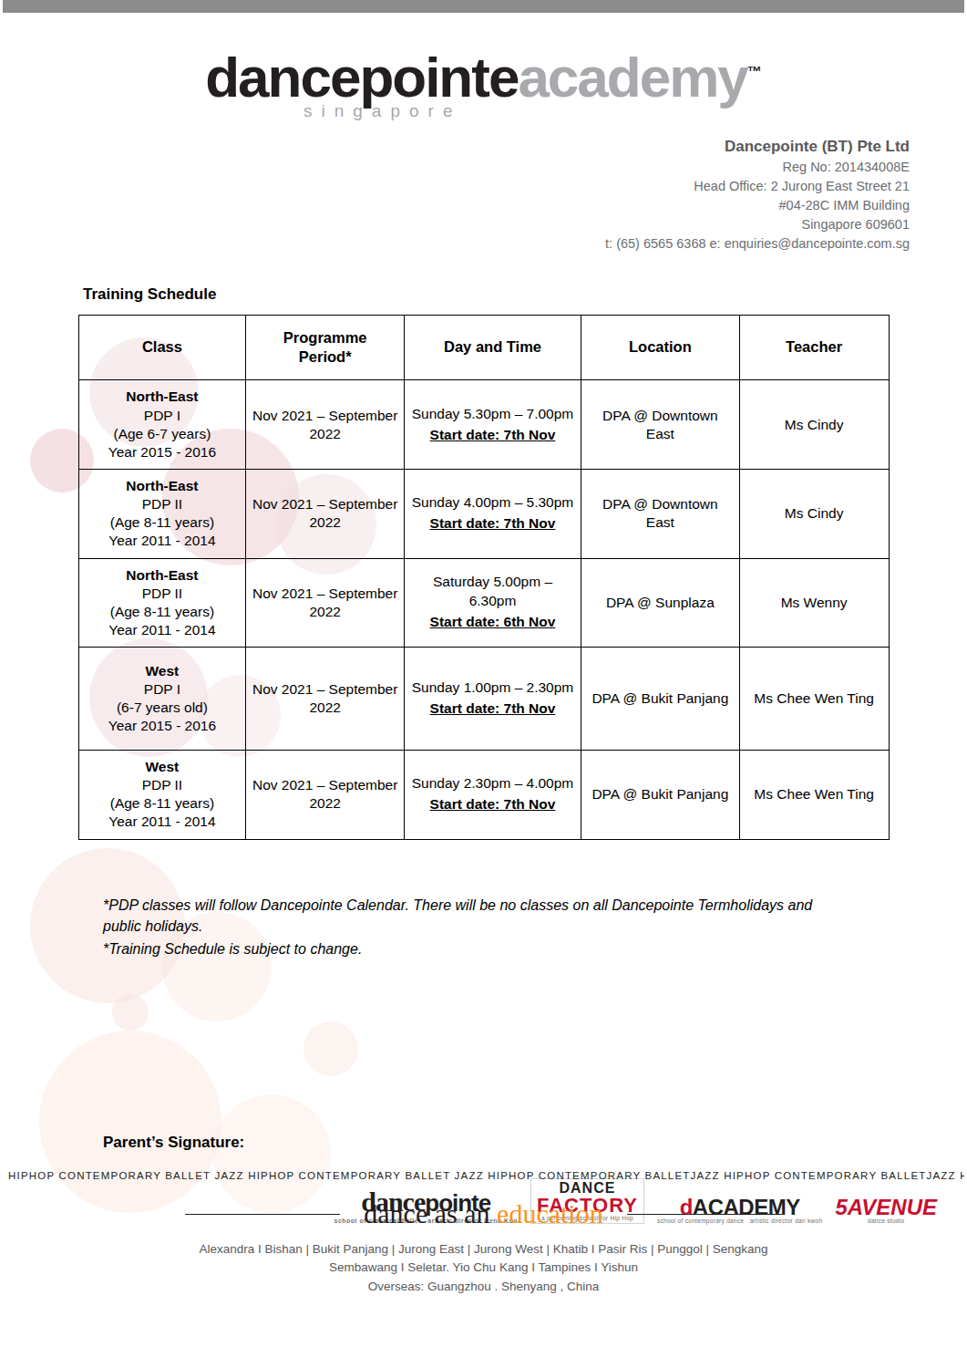dancepointe academy™
singapore
Dancepointe (BT) Pte Ltd
Reg No: 201434008E
Head Office: 2 Jurong East Street 21
#04-28C IMM Building
Singapore 609601
t: (65) 6565 6368 e: enquiries@dancepointe.com.sg
Training Schedule
| Class | Programme Period* | Day and Time | Location | Teacher |
| --- | --- | --- | --- | --- |
| North-East PDP I (Age 6-7 years) Year 2015 - 2016 | Nov 2021 – September 2022 | Sunday 5.30pm – 7.00pm Start date: 7th Nov | DPA @ Downtown East | Ms Cindy |
| North-East PDP II (Age 8-11 years) Year 2011 - 2014 | Nov 2021 – September 2022 | Sunday 4.00pm – 5.30pm Start date: 7th Nov | DPA @ Downtown East | Ms Cindy |
| North-East PDP II (Age 8-11 years) Year 2011 - 2014 | Nov 2021 – September 2022 | Saturday 5.00pm – 6.30pm Start date: 6th Nov | DPA @ Sunplaza | Ms Wenny |
| West PDP I (6-7 years old) Year 2015 - 2016 | Nov 2021 – September 2022 | Sunday 1.00pm – 2.30pm Start date: 7th Nov | DPA @ Bukit Panjang | Ms Chee Wen Ting |
| West PDP II (Age 8-11 years) Year 2011 - 2014 | Nov 2021 – September 2022 | Sunday 2.30pm – 4.00pm Start date: 7th Nov | DPA @ Bukit Panjang | Ms Chee Wen Ting |
*PDP classes will follow Dancepointe Calendar. There will be no classes on all Dancepointe Termholidays and public holidays.
*Training Schedule is subject to change.
Parent’s Signature:
dancepointe school of classical ballet artistic director Irene Koo
DANCE
FACTORY a performing school for Hip Hop
d ACADEMY school of contemporary dance artistic director dan kwoh
5AVENUE dance studio
HIPHOP CONTEMPORARY BALLET JAZZ HIPHOP CONTEMPORARY BALLET JAZZ HIPHOP CONTEMPORARY BALLETJAZZ HIPHOP CONTEMPORARY BALLETJAZZ HIPHOP CONTEMPORARY BALLET
dance as an education
Alexandra I Bishan | Bukit Panjang | Jurong East | Jurong West | Khatib I Pasir Ris | Punggol | Sengkang
Sembawang I Seletar. Yio Chu Kang I Tampines I Yishun
Overseas: Guangzhou . Shenyang , China